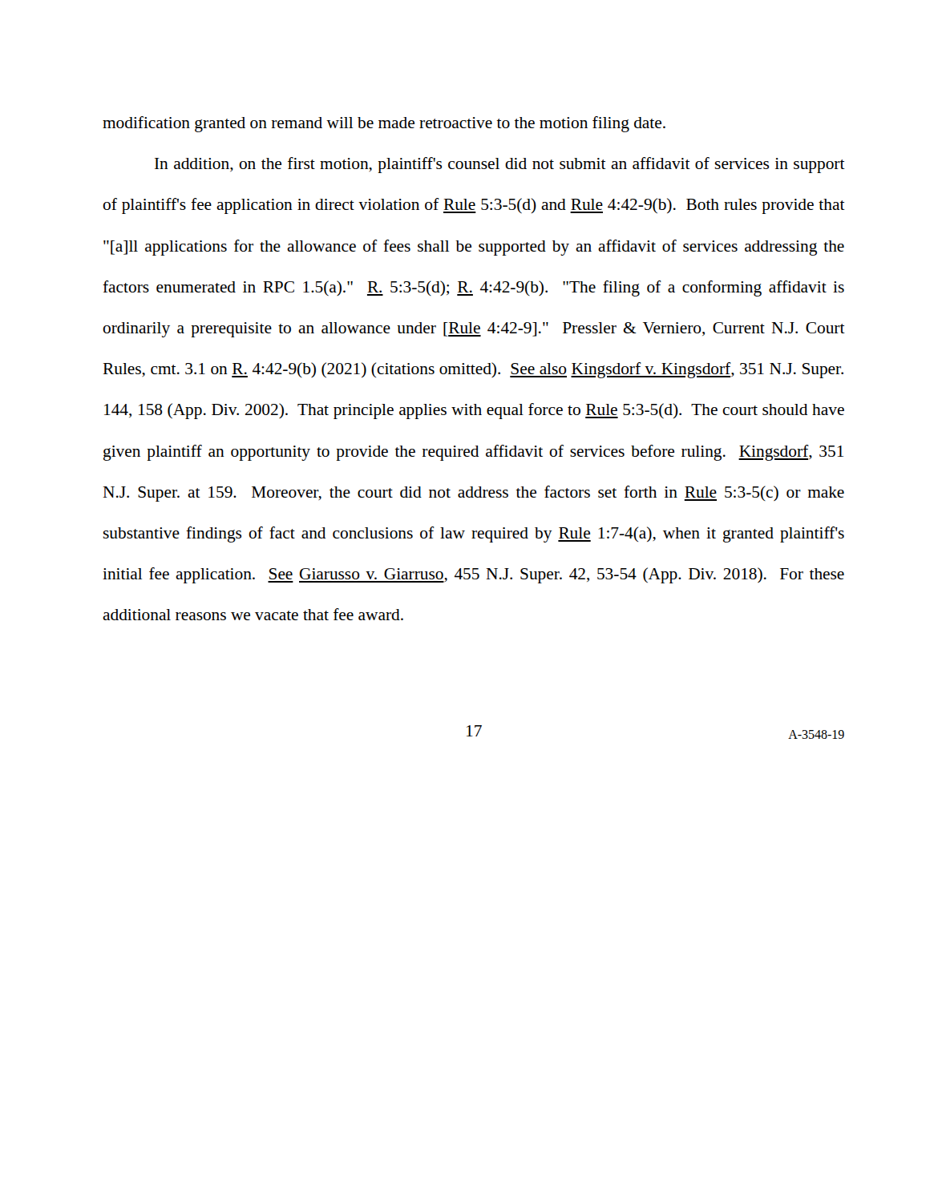modification granted on remand will be made retroactive to the motion filing date.
In addition, on the first motion, plaintiff's counsel did not submit an affidavit of services in support of plaintiff's fee application in direct violation of Rule 5:3-5(d) and Rule 4:42-9(b). Both rules provide that "[a]ll applications for the allowance of fees shall be supported by an affidavit of services addressing the factors enumerated in RPC 1.5(a)." R. 5:3-5(d); R. 4:42-9(b). "The filing of a conforming affidavit is ordinarily a prerequisite to an allowance under [Rule 4:42-9]." Pressler & Verniero, Current N.J. Court Rules, cmt. 3.1 on R. 4:42-9(b) (2021) (citations omitted). See also Kingsdorf v. Kingsdorf, 351 N.J. Super. 144, 158 (App. Div. 2002). That principle applies with equal force to Rule 5:3-5(d). The court should have given plaintiff an opportunity to provide the required affidavit of services before ruling. Kingsdorf, 351 N.J. Super. at 159. Moreover, the court did not address the factors set forth in Rule 5:3-5(c) or make substantive findings of fact and conclusions of law required by Rule 1:7-4(a), when it granted plaintiff's initial fee application. See Giarusso v. Giarruso, 455 N.J. Super. 42, 53-54 (App. Div. 2018). For these additional reasons we vacate that fee award.
17
A-3548-19